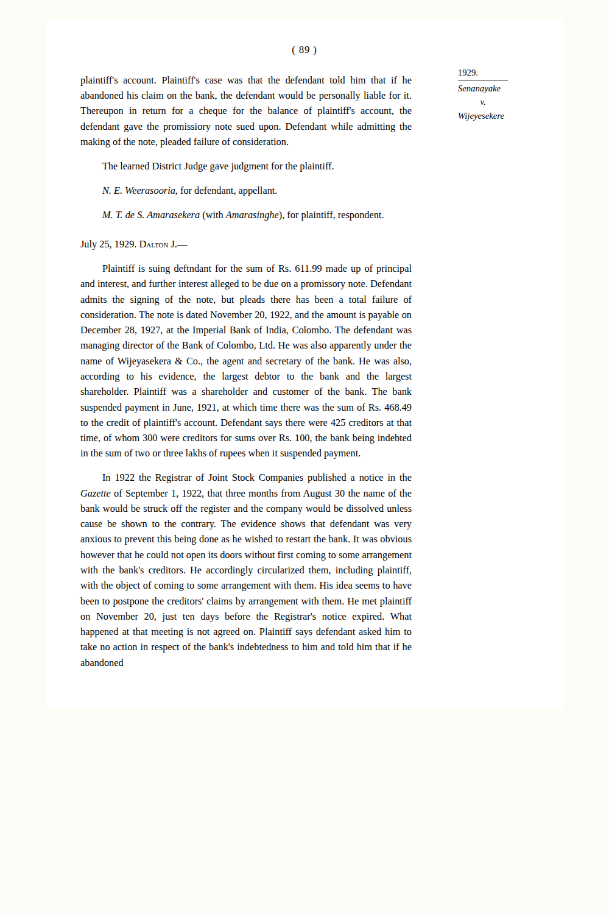( 89 )
1929.
Senanayake
v.
Wijeyesekere
plaintiff's account. Plaintiff's case was that the defendant told him that if he abandoned his claim on the bank, the defendant would be personally liable for it. Thereupon in return for a cheque for the balance of plaintiff's account, the defendant gave the promissiory note sued upon. Defendant while admitting the making of the note, pleaded failure of consideration.
The learned District Judge gave judgment for the plaintiff.
N. E. Weerasooria, for defendant, appellant.
M. T. de S. Amarasekera (with Amarasinghe), for plaintiff, respondent.
July 25, 1929. Dalton J.—
Plaintiff is suing deftndant for the sum of Rs. 611.99 made up of principal and interest, and further interest alleged to be due on a promissory note. Defendant admits the signing of the note, but pleads there has been a total failure of consideration. The note is dated November 20, 1922, and the amount is payable on December 28, 1927, at the Imperial Bank of India, Colombo. The defendant was managing director of the Bank of Colombo, Ltd. He was also apparently under the name of Wijeyasekera & Co., the agent and secretary of the bank. He was also, according to his evidence, the largest debtor to the bank and the largest shareholder. Plaintiff was a shareholder and customer of the bank. The bank suspended payment in June, 1921, at which time there was the sum of Rs. 468.49 to the credit of plaintiff's account. Defendant says there were 425 creditors at that time, of whom 300 were creditors for sums over Rs. 100, the bank being indebted in the sum of two or three lakhs of rupees when it suspended payment.
In 1922 the Registrar of Joint Stock Companies published a notice in the Gazette of September 1, 1922, that three months from August 30 the name of the bank would be struck off the register and the company would be dissolved unless cause be shown to the contrary. The evidence shows that defendant was very anxious to prevent this being done as he wished to restart the bank. It was obvious however that he could not open its doors without first coming to some arrangement with the bank's creditors. He accordingly circularized them, including plaintiff, with the object of coming to some arrangement with them. His idea seems to have been to postpone the creditors' claims by arrangement with them. He met plaintiff on November 20, just ten days before the Registrar's notice expired. What happened at that meeting is not agreed on. Plaintiff says defendant asked him to take no action in respect of the bank's indebtedness to him and told him that if he abandoned